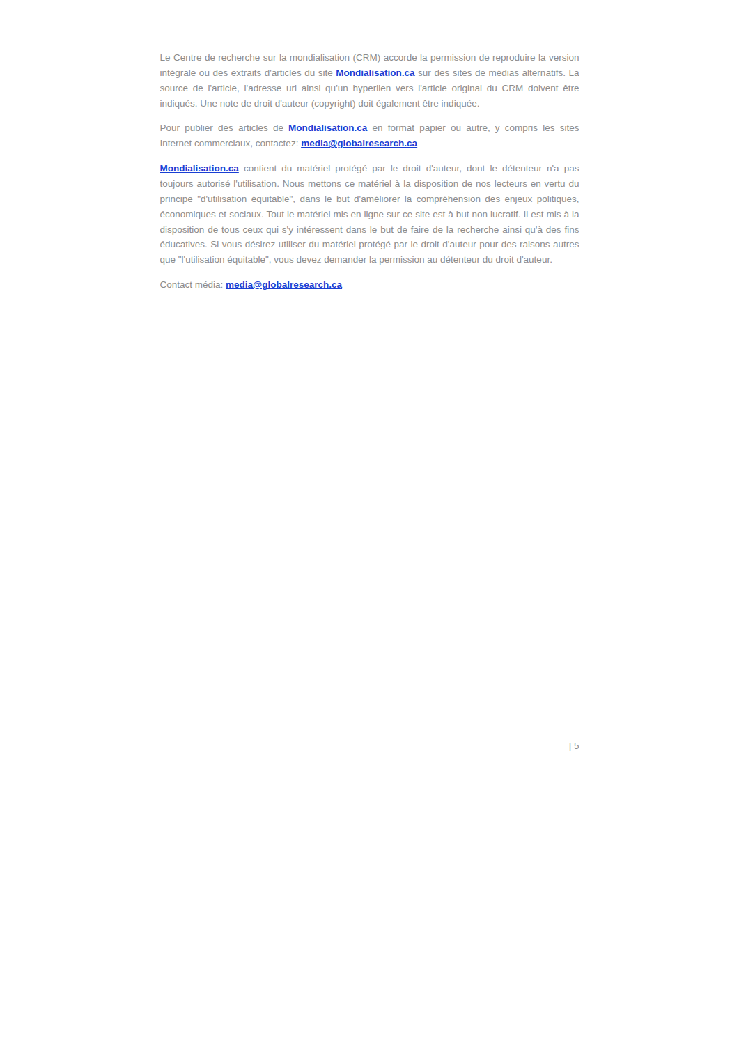Le Centre de recherche sur la mondialisation (CRM) accorde la permission de reproduire la version intégrale ou des extraits d'articles du site Mondialisation.ca sur des sites de médias alternatifs. La source de l'article, l'adresse url ainsi qu'un hyperlien vers l'article original du CRM doivent être indiqués. Une note de droit d'auteur (copyright) doit également être indiquée.
Pour publier des articles de Mondialisation.ca en format papier ou autre, y compris les sites Internet commerciaux, contactez: media@globalresearch.ca
Mondialisation.ca contient du matériel protégé par le droit d'auteur, dont le détenteur n'a pas toujours autorisé l'utilisation. Nous mettons ce matériel à la disposition de nos lecteurs en vertu du principe "d'utilisation équitable", dans le but d'améliorer la compréhension des enjeux politiques, économiques et sociaux. Tout le matériel mis en ligne sur ce site est à but non lucratif. Il est mis à la disposition de tous ceux qui s'y intéressent dans le but de faire de la recherche ainsi qu'à des fins éducatives. Si vous désirez utiliser du matériel protégé par le droit d'auteur pour des raisons autres que "l'utilisation équitable", vous devez demander la permission au détenteur du droit d'auteur.
Contact média: media@globalresearch.ca
| 5